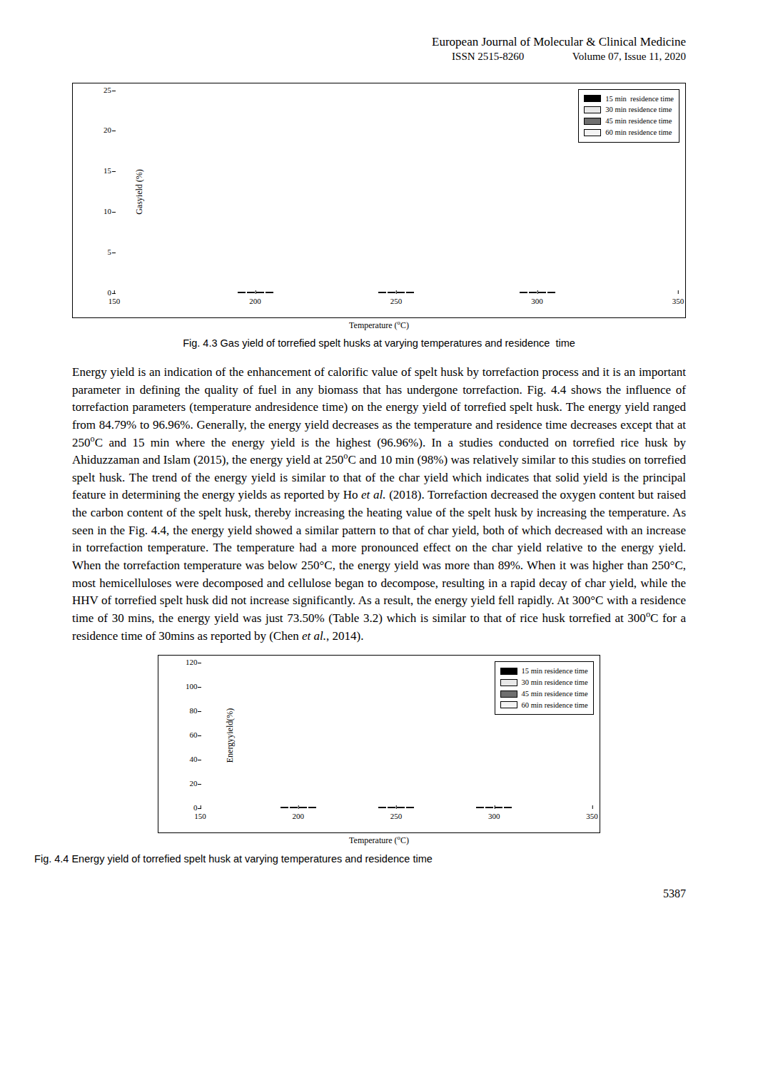European Journal of Molecular & Clinical Medicine
ISSN 2515-8260 Volume 07, Issue 11, 2020
0
5
10
15
20
25
Gasyield (%)
150
200
250
300
350
15 min residence time
30 min residence time
45 min residence time
60 min residence time
Temperature (oC)
Fig. 4.3 Gas yield of torrefied spelt husks at varying temperatures and residence time
Energy yield is an indication of the enhancement of calorific value of spelt husk by torrefaction process and it is an important parameter in defining the quality of fuel in any biomass that has undergone torrefaction. Fig. 4.4 shows the influence of torrefaction parameters (temperature andresidence time) on the energy yield of torrefied spelt husk. The energy yield ranged from 84.79% to 96.96%. Generally, the energy yield decreases as the temperature and residence time decreases except that at 250oC and 15 min where the energy yield is the highest (96.96%). In a studies conducted on torrefied rice husk by Ahiduzzaman and Islam (2015), the energy yield at 250oC and 10 min (98%) was relatively similar to this studies on torrefied spelt husk. The trend of the energy yield is similar to that of the char yield which indicates that solid yield is the principal feature in determining the energy yields as reported by Ho et al. (2018). Torrefaction decreased the oxygen content but raised the carbon content of the spelt husk, thereby increasing the heating value of the spelt husk by increasing the temperature. As seen in the Fig. 4.4, the energy yield showed a similar pattern to that of char yield, both of which decreased with an increase in torrefaction temperature. The temperature had a more pronounced effect on the char yield relative to the energy yield. When the torrefaction temperature was below 250°C, the energy yield was more than 89%. When it was higher than 250°C, most hemicelluloses were decomposed and cellulose began to decompose, resulting in a rapid decay of char yield, while the HHV of torrefied spelt husk did not increase significantly. As a result, the energy yield fell rapidly. At 300°C with a residence time of 30 mins, the energy yield was just 73.50% (Table 3.2) which is similar to that of rice husk torrefied at 300oC for a residence time of 30mins as reported by (Chen et al., 2014).
0
20
40
60
80
100
120
Energyyield(%)
150
200
250
300
350
15 min residence time
30 min residence time
45 min residence time
60 min residence time
Temperature (oC)
Fig. 4.4 Energy yield of torrefied spelt husk at varying temperatures and residence time
5387